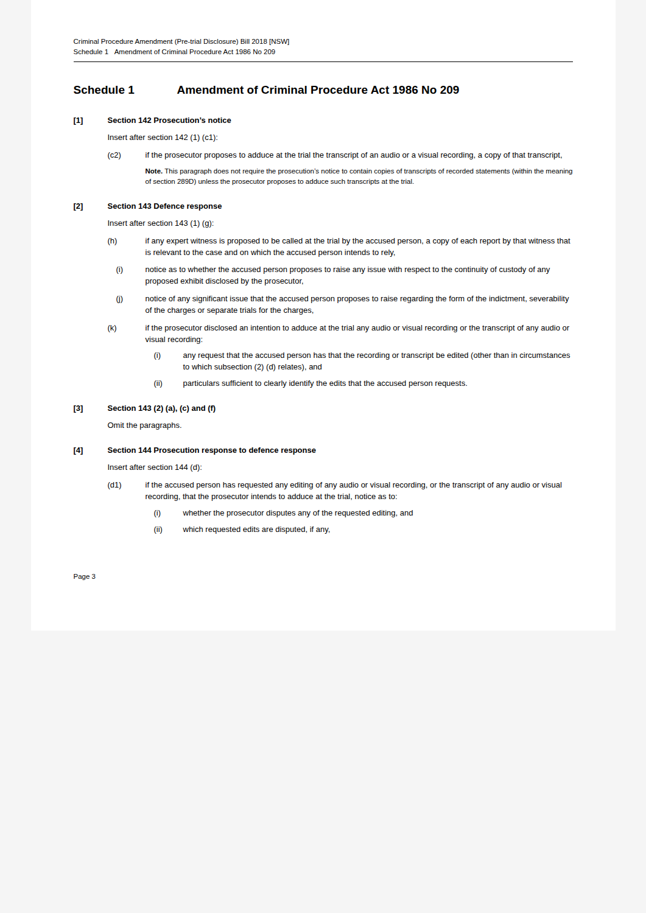Criminal Procedure Amendment (Pre-trial Disclosure) Bill 2018 [NSW] Schedule 1 Amendment of Criminal Procedure Act 1986 No 209
Schedule 1 Amendment of Criminal Procedure Act 1986 No 209
[1] Section 142 Prosecution’s notice
Insert after section 142 (1) (c1):
(c2) if the prosecutor proposes to adduce at the trial the transcript of an audio or a visual recording, a copy of that transcript,
Note. This paragraph does not require the prosecution’s notice to contain copies of transcripts of recorded statements (within the meaning of section 289D) unless the prosecutor proposes to adduce such transcripts at the trial.
[2] Section 143 Defence response
Insert after section 143 (1) (g):
(h) if any expert witness is proposed to be called at the trial by the accused person, a copy of each report by that witness that is relevant to the case and on which the accused person intends to rely,
(i) notice as to whether the accused person proposes to raise any issue with respect to the continuity of custody of any proposed exhibit disclosed by the prosecutor,
(j) notice of any significant issue that the accused person proposes to raise regarding the form of the indictment, severability of the charges or separate trials for the charges,
(k) if the prosecutor disclosed an intention to adduce at the trial any audio or visual recording or the transcript of any audio or visual recording:
(i) any request that the accused person has that the recording or transcript be edited (other than in circumstances to which subsection (2) (d) relates), and
(ii) particulars sufficient to clearly identify the edits that the accused person requests.
[3] Section 143 (2) (a), (c) and (f)
Omit the paragraphs.
[4] Section 144 Prosecution response to defence response
Insert after section 144 (d):
(d1) if the accused person has requested any editing of any audio or visual recording, or the transcript of any audio or visual recording, that the prosecutor intends to adduce at the trial, notice as to:
(i) whether the prosecutor disputes any of the requested editing, and
(ii) which requested edits are disputed, if any,
Page 3